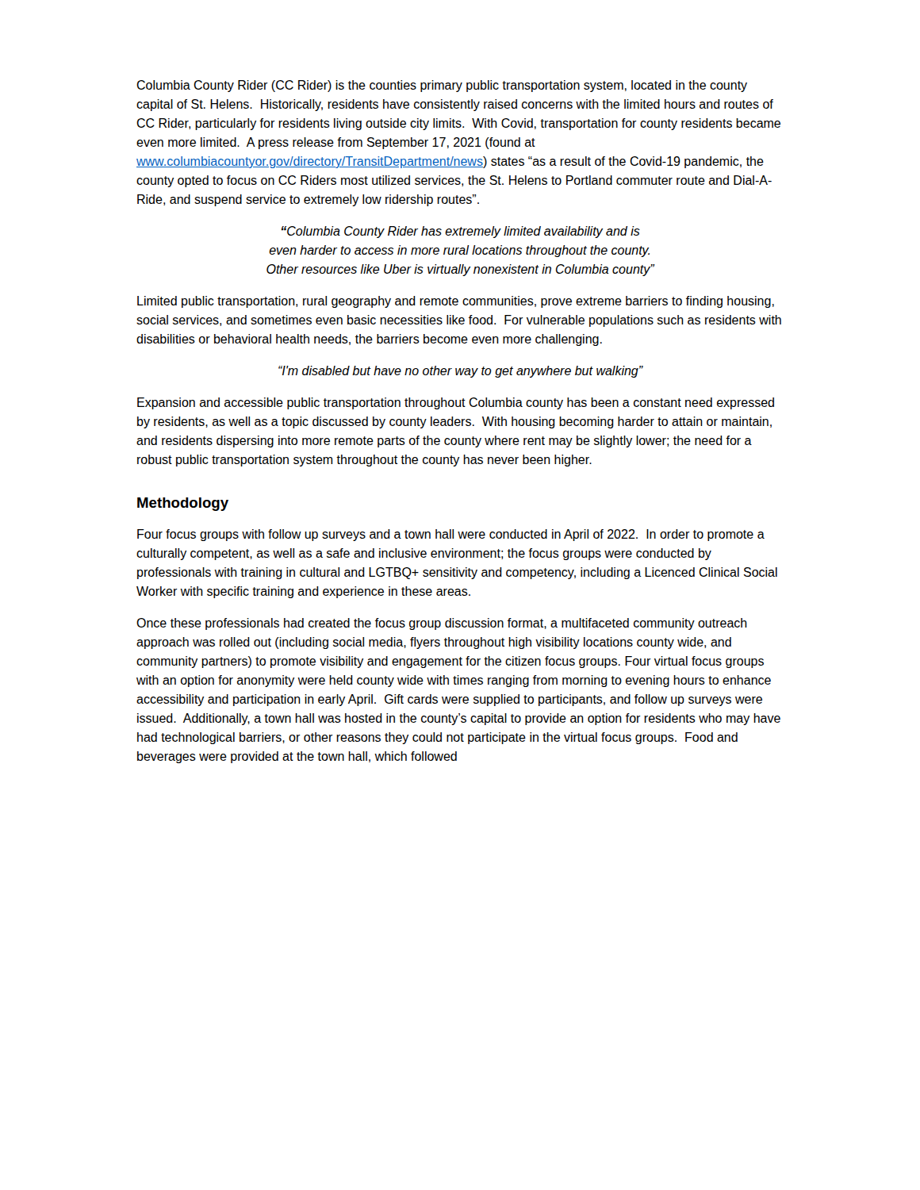Columbia County Rider (CC Rider) is the counties primary public transportation system, located in the county capital of St. Helens. Historically, residents have consistently raised concerns with the limited hours and routes of CC Rider, particularly for residents living outside city limits. With Covid, transportation for county residents became even more limited. A press release from September 17, 2021 (found at www.columbiacountyor.gov/directory/TransitDepartment/news) states “as a result of the Covid-19 pandemic, the county opted to focus on CC Riders most utilized services, the St. Helens to Portland commuter route and Dial-A-Ride, and suspend service to extremely low ridership routes”.
“Columbia County Rider has extremely limited availability and is
even harder to access in more rural locations throughout the county.
Other resources like Uber is virtually nonexistent in Columbia county”
Limited public transportation, rural geography and remote communities, prove extreme barriers to finding housing, social services, and sometimes even basic necessities like food. For vulnerable populations such as residents with disabilities or behavioral health needs, the barriers become even more challenging.
“I'm disabled but have no other way to get anywhere but walking”
Expansion and accessible public transportation throughout Columbia county has been a constant need expressed by residents, as well as a topic discussed by county leaders. With housing becoming harder to attain or maintain, and residents dispersing into more remote parts of the county where rent may be slightly lower; the need for a robust public transportation system throughout the county has never been higher.
Methodology
Four focus groups with follow up surveys and a town hall were conducted in April of 2022. In order to promote a culturally competent, as well as a safe and inclusive environment; the focus groups were conducted by professionals with training in cultural and LGTBQ+ sensitivity and competency, including a Licenced Clinical Social Worker with specific training and experience in these areas.
Once these professionals had created the focus group discussion format, a multifaceted community outreach approach was rolled out (including social media, flyers throughout high visibility locations county wide, and community partners) to promote visibility and engagement for the citizen focus groups. Four virtual focus groups with an option for anonymity were held county wide with times ranging from morning to evening hours to enhance accessibility and participation in early April. Gift cards were supplied to participants, and follow up surveys were issued. Additionally, a town hall was hosted in the county’s capital to provide an option for residents who may have had technological barriers, or other reasons they could not participate in the virtual focus groups. Food and beverages were provided at the town hall, which followed